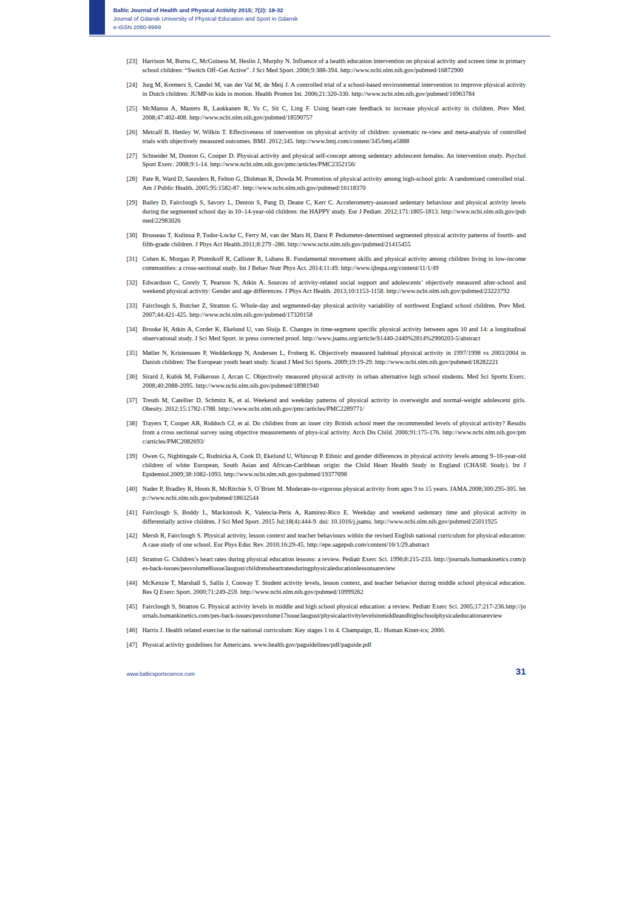Baltic Journal of Health and Physical Activity 2015; 7(2): 19-32
Journal of Gdansk University of Physical Education and Sport in Gdansk
e-ISSN 2080-9999
[23] Harrison M, Burns C, McGuiness M, Heslin J, Murphy N. Influence of a health education intervention on physical activity and screen time in primary school children: “Switch Off–Get Active”. J Sci Med Sport. 2006;9:388-394. http://www.ncbi.nlm.nih.gov/pubmed/16872900
[24] Jurg M, Kremers S, Candel M, van der Val M, de Meij J. A controlled trial of a school-based environmental intervention to improve physical activity in Dutch children: JUMP-in kids in motion. Health Promot Int. 2006;21:320-330. http://www.ncbi.nlm.nih.gov/pubmed/16963784
[25] McManus A, Masters R, Laukkanen R, Yu C, Sit C, Ling F. Using heart-rate feedback to increase physical activity in children. Prev Med. 2008;47:402-408. http://www.ncbi.nlm.nih.gov/pubmed/18590757
[26] Metcalf B, Henley W, Wilkin T. Effectiveness of intervention on physical activity of children: systematic re-view and meta-analysis of controlled trials with objectively measured outcomes. BMJ. 2012;345. http://www.bmj.com/content/345/bmj.e5888
[27] Schneider M, Dunton G, Cooper D. Physical activity and physical self-concept among sedentary adolescent females: An intervention study. Psychol Sport Exerc. 2008;9:1-14. http://www.ncbi.nlm.nih.gov/pmc/articles/PMC2352156/
[28] Pate R, Ward D, Saunders R, Felton G, Dishman R, Dowda M. Promotion of physical activity among high-school girls: A randomized controlled trial. Am J Public Health. 2005;95:1582-87. http://www.ncbi.nlm.nih.gov/pubmed/16118370
[29] Bailey D, Fairclough S, Savory L, Denton S, Pang D, Deane C, Kerr C. Accelerometry-assessed sedentary behaviour and physical activity levels during the segmented school day in 10–14-year-old children: the HAPPY study. Eur J Pediatr. 2012;171:1805-1813. http://www.ncbi.nlm.nih.gov/pubmed/22983026
[30] Brusseau T, Kulinna P, Tudor-Locke C, Ferry M, van der Mars H, Darst P. Pedometer-determined segmented physical activity patterns of fourth- and fifth-grade children. J Phys Act Health.2011;8:279 -286. http://www.ncbi.nlm.nih.gov/pubmed/21415455
[31] Cohen K, Morgan P, Plotnikoff R, Callister R, Lubans R. Fundamental movement skills and physical activity among children living in low-income communities: a cross-sectional study. Int J Behav Nutr Phys Act. 2014;11:49. http://www.ijbnpa.org/content/11/1/49
[32] Edwardson C, Gorely T, Pearson N, Atkin A. Sources of activity-related social support and adolescents’ objectively measured after-school and weekend physical activity: Gender and age differences. J Phys Act Health. 2013;10:1153-1158. http://www.ncbi.nlm.nih.gov/pubmed/23223792
[33] Fairclough S, Butcher Z, Stratton G. Whole-day and segmented-day physical activity variability of northwest England school children. Prev Med. 2007;44:421-425. http://www.ncbi.nlm.nih.gov/pubmed/17320158
[34] Brooke H, Atkin A, Corder K, Ekelund U, van Sluijs E. Changes in time-segment specific physical activity between ages 10 and 14: a longitudinal observational study. J Sci Med Sport. in press corrected proof. http://www.jsams.org/article/S1440-2440%2814%2900203-5/abstract
[35] Møller N, Kristenssen P, Wedderkopp N, Andersen L, Froberg K. Objectively measured habitual physical activity in 1997/1998 vs 2003/2004 in Danish children: The European youth heart study. Scand J Med Sci Sports. 2009;19:19-29. http://www.ncbi.nlm.nih.gov/pubmed/18282221
[36] Sirard J, Kubik M, Fulkerson J, Arcan C. Objectively measured physical activity in urban alternative high school students. Med Sci Sports Exerc. 2008;40:2088-2095. http://www.ncbi.nlm.nih.gov/pubmed/18981940
[37] Treuth M, Catellier D, Schmitz K, et al. Weekend and weekday patterns of physical activity in overweight and normal-weight adolescent girls. Obesity. 2012;15:1782-1788. http://www.ncbi.nlm.nih.gov/pmc/articles/PMC2289771/
[38] Trayers T, Cooper AR, Riddoch CJ, et al. Do children from an inner city British school meet the recommended levels of physical activity? Results from a cross sectional survey using objective measurements of phys-ical activity. Arch Dis Child. 2006;91:175-176. http://www.ncbi.nlm.nih.gov/pmc/articles/PMC2082693/
[39] Owen G, Nightingale C, Rudnicka A, Cook D, Ekelund U, Whincup P. Ethnic and gender differences in physical activity levels among 9–10-year-old children of white European, South Asian and African-Caribbean origin: the Child Heart Health Study in England (CHASE Study). Int J Epidemiol.2009;38:1082-1093. http://www.ncbi.nlm.nih.gov/pubmed/19377098
[40] Nader P, Bradley R, Houts R, McRitchie S, O´Brien M. Moderate-to-vigorous physical activity from ages 9 to 15 years. JAMA.2008;300:295-305. http://www.ncbi.nlm.nih.gov/pubmed/18632544
[41] Fairclough S, Boddy L, Mackintosh K, Valencia-Peris A, Ramirez-Rico E. Weekday and weekend sedentary time and physical activity in differentially active children. J Sci Med Sport. 2015 Jul;18(4):444-9. doi: 10.1016/j.jsams. http://www.ncbi.nlm.nih.gov/pubmed/25011925
[42] Mersh R, Fairclough S. Physical activity, lesson context and teacher behaviours within the revised English national curriculum for physical education: A case study of one school. Eur Phys Educ Rev. 2010;16:29-45. http://epe.sagepub.com/content/16/1/29.abstract
[43] Stratton G. Children’s heart rates during physical education lessons: a review. Pediatr Exerc Sci. 1996;8:215-233. http://journals.humankinetics.com/pes-back-issues/pesvolume8issue3august/childrensheartratesduringphysicaleducationlessonsareview
[44] McKenzie T, Marshall S, Sallis J, Conway T. Student activity levels, lesson context, and teacher behavior during middle school physical education. Res Q Exerc Sport. 2000;71:249-259. http://www.ncbi.nlm.nih.gov/pubmed/10999262
[45] Fairclough S, Stratton G. Physical activity levels in middle and high school physical education: a review. Pediatr Exerc Sci. 2005;17:217-236.http://journals.humankinetics.com/pes-back-issues/pesvolume17issue3august/physicalactivitylevelsinmiddleandhighschoolphysicaleducationareview
[46] Harris J. Health related exercise in the national curriculum: Key stages 1 to 4. Champaign, IL: Human Kinet-ics; 2000.
[47] Physical activity guidelines for Americans. www.health.gov/paguidelines/pdf/paguide.pdf
www.balticsportscience.com
31